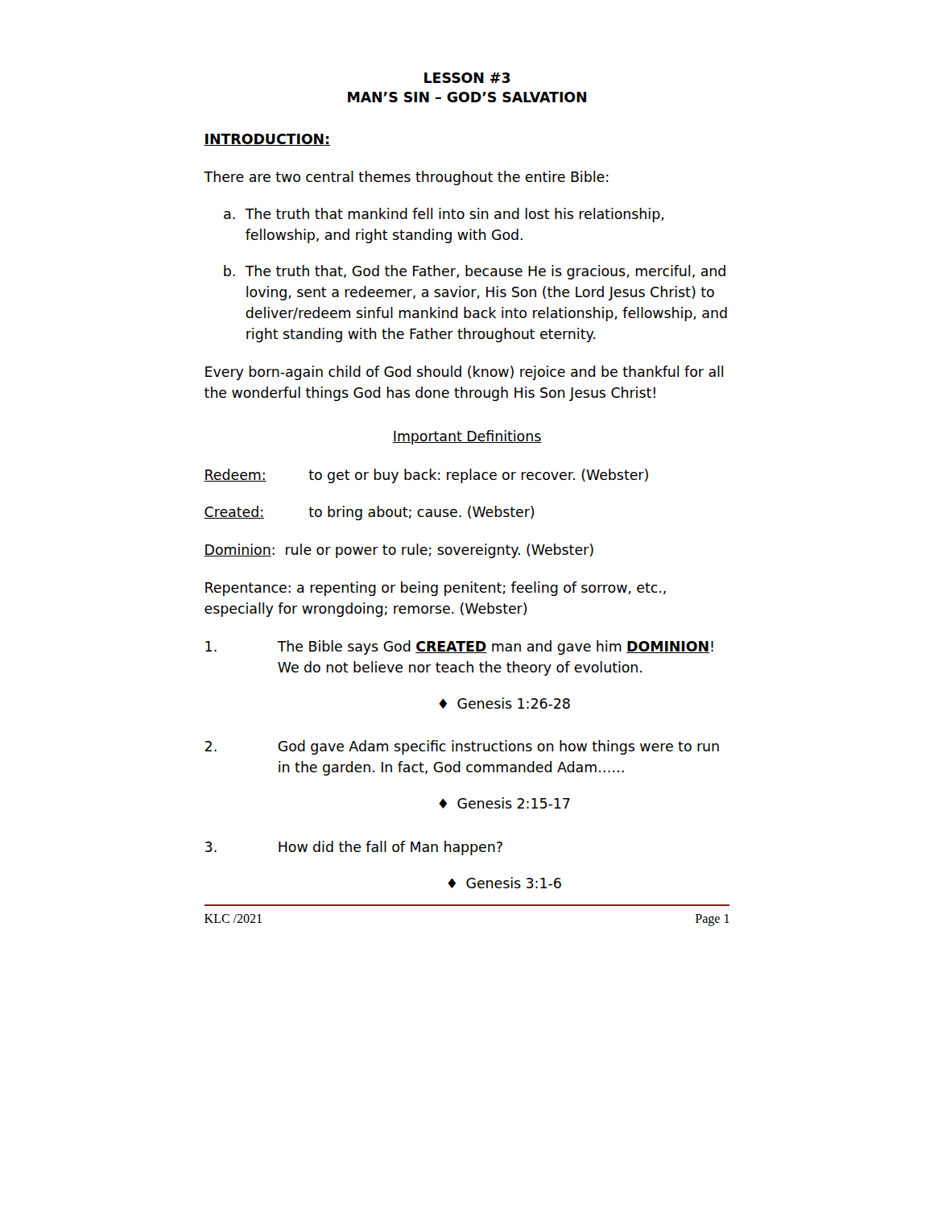LESSON #3
MAN’S SIN – GOD’S SALVATION
INTRODUCTION:
There are two central themes throughout the entire Bible:
The truth that mankind fell into sin and lost his relationship, fellowship, and right standing with God.
The truth that, God the Father, because He is gracious, merciful, and loving, sent a redeemer, a savior, His Son (the Lord Jesus Christ) to deliver/redeem sinful mankind back into relationship, fellowship, and right standing with the Father throughout eternity.
Every born-again child of God should (know) rejoice and be thankful for all the wonderful things God has done through His Son Jesus Christ!
Important Definitions
Redeem:
to get or buy back: replace or recover. (Webster)
Created:
to bring about; cause. (Webster)
Dominion: rule or power to rule; sovereignty. (Webster)
Repentance: a repenting or being penitent; feeling of sorrow, etc., especially for wrongdoing; remorse. (Webster)
The Bible says God CREATED man and gave him DOMINION!
We do not believe nor teach the theory of evolution.
♦Genesis 1:26-28
God gave Adam specific instructions on how things were to run in the garden. In fact, God commanded Adam……
♦Genesis 2:15-17
How did the fall of Man happen?
♦Genesis 3:1-6
KLC /2021 Page 1